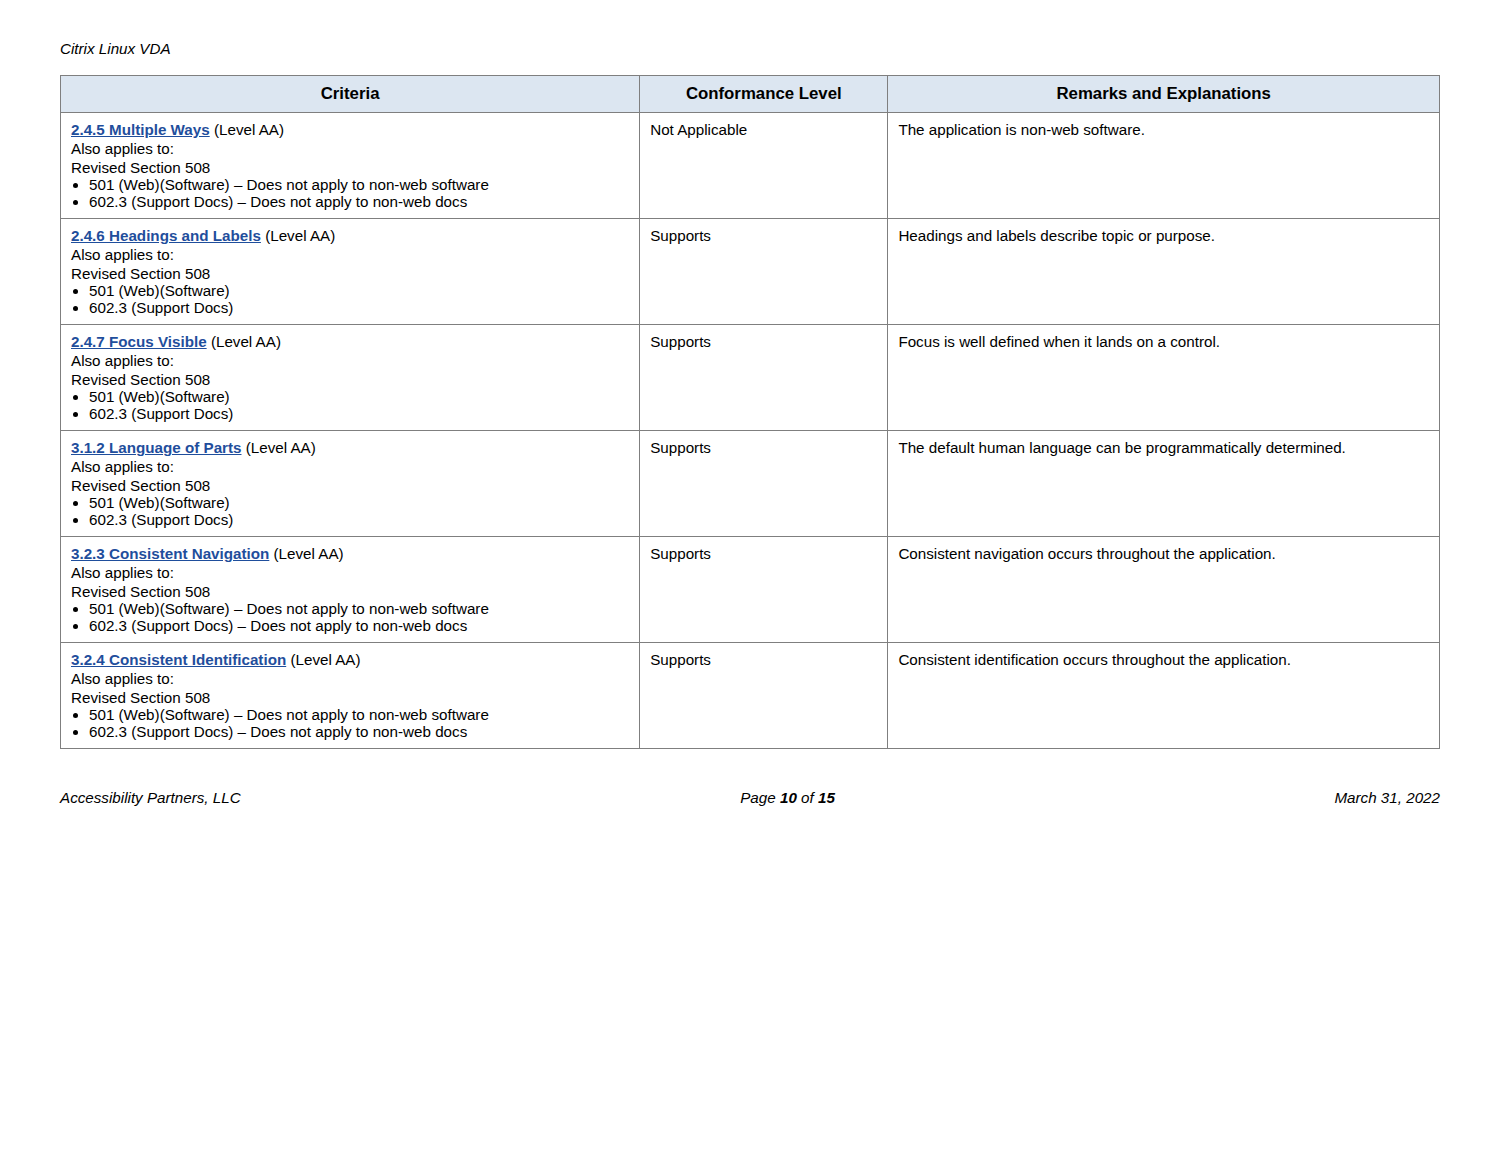Citrix Linux VDA
WCAG 2.x Level AA conformance criteria
| Criteria | Conformance Level | Remarks and Explanations |
| --- | --- | --- |
| 2.4.5 Multiple Ways (Level AA) Also applies to: Revised Section 508 501 (Web)(Software) – Does not apply to non-web software 602.3 (Support Docs) – Does not apply to non-web docs | Not Applicable | The application is non-web software. |
| 2.4.6 Headings and Labels (Level AA) Also applies to: Revised Section 508 501 (Web)(Software) 602.3 (Support Docs) | Supports | Headings and labels describe topic or purpose. |
| 2.4.7 Focus Visible (Level AA) Also applies to: Revised Section 508 501 (Web)(Software) 602.3 (Support Docs) | Supports | Focus is well defined when it lands on a control. |
| 3.1.2 Language of Parts (Level AA) Also applies to: Revised Section 508 501 (Web)(Software) 602.3 (Support Docs) | Supports | The default human language can be programmatically determined. |
| 3.2.3 Consistent Navigation (Level AA) Also applies to: Revised Section 508 501 (Web)(Software) – Does not apply to non-web software 602.3 (Support Docs) – Does not apply to non-web docs | Supports | Consistent navigation occurs throughout the application. |
| 3.2.4 Consistent Identification (Level AA) Also applies to: Revised Section 508 501 (Web)(Software) – Does not apply to non-web software 602.3 (Support Docs) – Does not apply to non-web docs | Supports | Consistent identification occurs throughout the application. |
Accessibility Partners, LLC Page 10 of 15 March 31, 2022